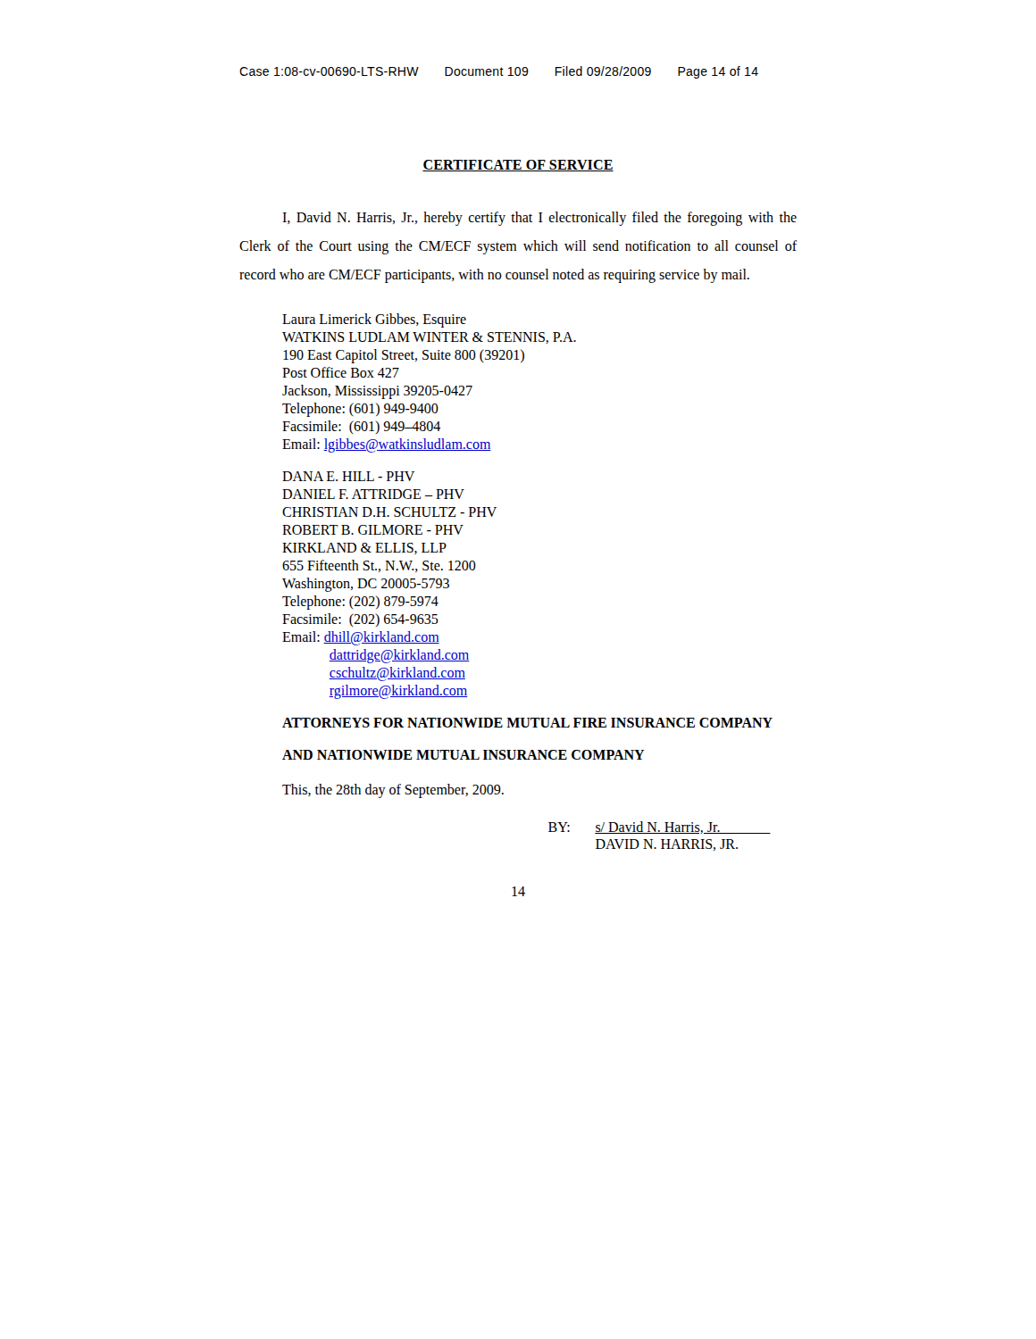Case 1:08-cv-00690-LTS-RHW Document 109 Filed 09/28/2009 Page 14 of 14
CERTIFICATE OF SERVICE
I, David N. Harris, Jr., hereby certify that I electronically filed the foregoing with the Clerk of the Court using the CM/ECF system which will send notification to all counsel of record who are CM/ECF participants, with no counsel noted as requiring service by mail.
Laura Limerick Gibbes, Esquire
WATKINS LUDLAM WINTER & STENNIS, P.A.
190 East Capitol Street, Suite 800 (39201)
Post Office Box 427
Jackson, Mississippi 39205-0427
Telephone: (601) 949-9400
Facsimile: (601) 949–4804
Email: lgibbes@watkinsludlam.com
DANA E. HILL - PHV
DANIEL F. ATTRIDGE – PHV
CHRISTIAN D.H. SCHULTZ - PHV
ROBERT B. GILMORE - PHV
KIRKLAND & ELLIS, LLP
655 Fifteenth St., N.W., Ste. 1200
Washington, DC 20005-5793
Telephone: (202) 879-5974
Facsimile: (202) 654-9635
Email: dhill@kirkland.com
dattridge@kirkland.com
cschultz@kirkland.com
rgilmore@kirkland.com
ATTORNEYS FOR NATIONWIDE MUTUAL FIRE INSURANCE COMPANY
AND NATIONWIDE MUTUAL INSURANCE COMPANY
This, the 28th day of September, 2009.
BY: s/ David N. Harris, Jr.
DAVID N. HARRIS, JR.
14